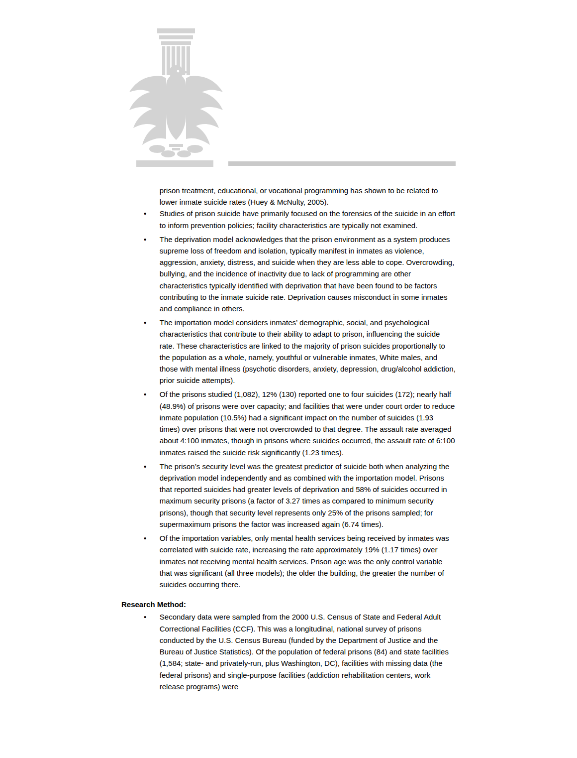prison treatment, educational, or vocational programming has shown to be related to lower inmate suicide rates (Huey & McNulty, 2005).
Studies of prison suicide have primarily focused on the forensics of the suicide in an effort to inform prevention policies; facility characteristics are typically not examined.
The deprivation model acknowledges that the prison environment as a system produces supreme loss of freedom and isolation, typically manifest in inmates as violence, aggression, anxiety, distress, and suicide when they are less able to cope. Overcrowding, bullying, and the incidence of inactivity due to lack of programming are other characteristics typically identified with deprivation that have been found to be factors contributing to the inmate suicide rate. Deprivation causes misconduct in some inmates and compliance in others.
The importation model considers inmates’ demographic, social, and psychological characteristics that contribute to their ability to adapt to prison, influencing the suicide rate. These characteristics are linked to the majority of prison suicides proportionally to the population as a whole, namely, youthful or vulnerable inmates, White males, and those with mental illness (psychotic disorders, anxiety, depression, drug/alcohol addiction, prior suicide attempts).
Of the prisons studied (1,082), 12% (130) reported one to four suicides (172); nearly half (48.9%) of prisons were over capacity; and facilities that were under court order to reduce inmate population (10.5%) had a significant impact on the number of suicides (1.93 times) over prisons that were not overcrowded to that degree. The assault rate averaged about 4:100 inmates, though in prisons where suicides occurred, the assault rate of 6:100 inmates raised the suicide risk significantly (1.23 times).
The prison’s security level was the greatest predictor of suicide both when analyzing the deprivation model independently and as combined with the importation model. Prisons that reported suicides had greater levels of deprivation and 58% of suicides occurred in maximum security prisons (a factor of 3.27 times as compared to minimum security prisons), though that security level represents only 25% of the prisons sampled; for supermaximum prisons the factor was increased again (6.74 times).
Of the importation variables, only mental health services being received by inmates was correlated with suicide rate, increasing the rate approximately 19% (1.17 times) over inmates not receiving mental health services. Prison age was the only control variable that was significant (all three models); the older the building, the greater the number of suicides occurring there.
Research Method:
Secondary data were sampled from the 2000 U.S. Census of State and Federal Adult Correctional Facilities (CCF). This was a longitudinal, national survey of prisons conducted by the U.S. Census Bureau (funded by the Department of Justice and the Bureau of Justice Statistics). Of the population of federal prisons (84) and state facilities (1,584; state- and privately-run, plus Washington, DC), facilities with missing data (the federal prisons) and single-purpose facilities (addiction rehabilitation centers, work release programs) were